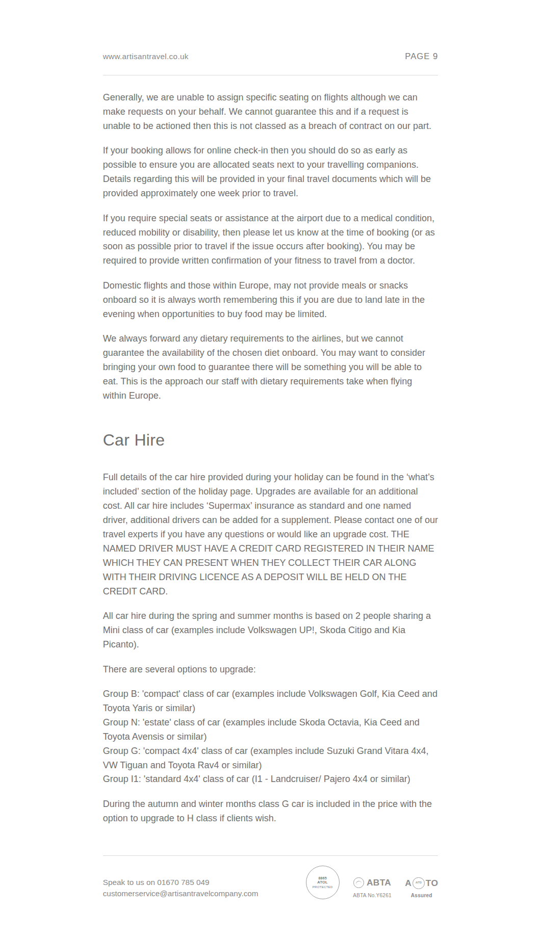www.artisantravel.co.uk
PAGE 9
Generally, we are unable to assign specific seating on flights although we can make requests on your behalf. We cannot guarantee this and if a request is unable to be actioned then this is not classed as a breach of contract on our part.
If your booking allows for online check-in then you should do so as early as possible to ensure you are allocated seats next to your travelling companions. Details regarding this will be provided in your final travel documents which will be provided approximately one week prior to travel.
If you require special seats or assistance at the airport due to a medical condition, reduced mobility or disability, then please let us know at the time of booking (or as soon as possible prior to travel if the issue occurs after booking). You may be required to provide written confirmation of your fitness to travel from a doctor.
Domestic flights and those within Europe, may not provide meals or snacks onboard so it is always worth remembering this if you are due to land late in the evening when opportunities to buy food may be limited.
We always forward any dietary requirements to the airlines, but we cannot guarantee the availability of the chosen diet onboard. You may want to consider bringing your own food to guarantee there will be something you will be able to eat. This is the approach our staff with dietary requirements take when flying within Europe.
Car Hire
Full details of the car hire provided during your holiday can be found in the ‘what’s included’ section of the holiday page. Upgrades are available for an additional cost. All car hire includes ‘Supermax’ insurance as standard and one named driver, additional drivers can be added for a supplement. Please contact one of our travel experts if you have any questions or would like an upgrade cost. The named driver must have a credit card registered in their name which they can present when they collect their car along with their driving licence as a deposit will be held on the credit card.
All car hire during the spring and summer months is based on 2 people sharing a Mini class of car (examples include Volkswagen UP!, Skoda Citigo and Kia Picanto).
There are several options to upgrade:
Group B: 'compact' class of car (examples include Volkswagen Golf, Kia Ceed and Toyota Yaris or similar)
Group N: 'estate' class of car (examples include Skoda Octavia, Kia Ceed and Toyota Avensis or similar)
Group G: 'compact 4x4' class of car (examples include Suzuki Grand Vitara 4x4, VW Tiguan and Toyota Rav4 or similar)
Group I1: 'standard 4x4' class of car (I1 - Landcruiser/ Pajero 4x4 or similar)
During the autumn and winter months class G car is included in the price with the option to upgrade to H class if clients wish.
Speak to us on 01670 785 049
customerservice@artisantravelcompany.com
8865 ATOL PROTECTED
ABTA
ABTA No.Y6261
A AITO TO
Assured